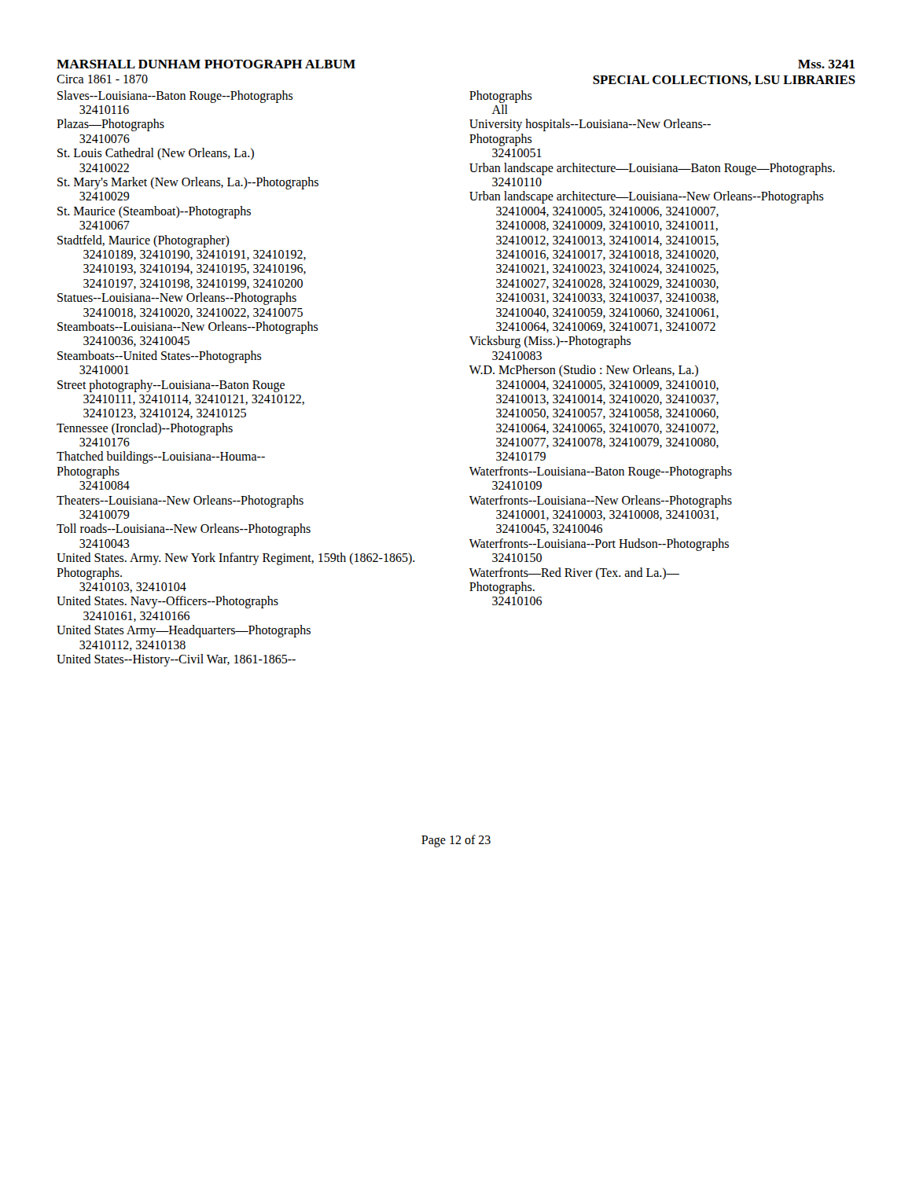MARSHALL DUNHAM PHOTOGRAPH ALBUM
Mss. 3241
Circa 1861 - 1870
SPECIAL COLLECTIONS, LSU LIBRARIES
Slaves--Louisiana--Baton Rouge--Photographs
32410116
Plazas—Photographs
32410076
St. Louis Cathedral (New Orleans, La.)
32410022
St. Mary's Market (New Orleans, La.)--Photographs
32410029
St. Maurice (Steamboat)--Photographs
32410067
Stadtfeld, Maurice (Photographer)
32410189, 32410190, 32410191, 32410192,
32410193, 32410194, 32410195, 32410196,
32410197, 32410198, 32410199, 32410200
Statues--Louisiana--New Orleans--Photographs
32410018, 32410020, 32410022, 32410075
Steamboats--Louisiana--New Orleans--Photographs
32410036, 32410045
Steamboats--United States--Photographs
32410001
Street photography--Louisiana--Baton Rouge
32410111, 32410114, 32410121, 32410122,
32410123, 32410124, 32410125
Tennessee (Ironclad)--Photographs
32410176
Thatched buildings--Louisiana--Houma--
Photographs
32410084
Theaters--Louisiana--New Orleans--Photographs
32410079
Toll roads--Louisiana--New Orleans--Photographs
32410043
United States. Army. New York Infantry Regiment, 159th (1862-1865). Photographs.
32410103, 32410104
United States. Navy--Officers--Photographs
32410161, 32410166
United States Army—Headquarters—Photographs
32410112, 32410138
United States--History--Civil War, 1861-1865--
Photographs
All
University hospitals--Louisiana--New Orleans--
Photographs
32410051
Urban landscape architecture—Louisiana—Baton Rouge—Photographs.
32410110
Urban landscape architecture—Louisiana--New Orleans--Photographs
32410004, 32410005, 32410006, 32410007,
32410008, 32410009, 32410010, 32410011,
32410012, 32410013, 32410014, 32410015,
32410016, 32410017, 32410018, 32410020,
32410021, 32410023, 32410024, 32410025,
32410027, 32410028, 32410029, 32410030,
32410031, 32410033, 32410037, 32410038,
32410040, 32410059, 32410060, 32410061,
32410064, 32410069, 32410071, 32410072
Vicksburg (Miss.)--Photographs
32410083
W.D. McPherson (Studio : New Orleans, La.)
32410004, 32410005, 32410009, 32410010,
32410013, 32410014, 32410020, 32410037,
32410050, 32410057, 32410058, 32410060,
32410064, 32410065, 32410070, 32410072,
32410077, 32410078, 32410079, 32410080,
32410179
Waterfronts--Louisiana--Baton Rouge--Photographs
32410109
Waterfronts--Louisiana--New Orleans--Photographs
32410001, 32410003, 32410008, 32410031,
32410045, 32410046
Waterfronts--Louisiana--Port Hudson--Photographs
32410150
Waterfronts—Red River (Tex. and La.)—
Photographs.
32410106
Page 12 of 23